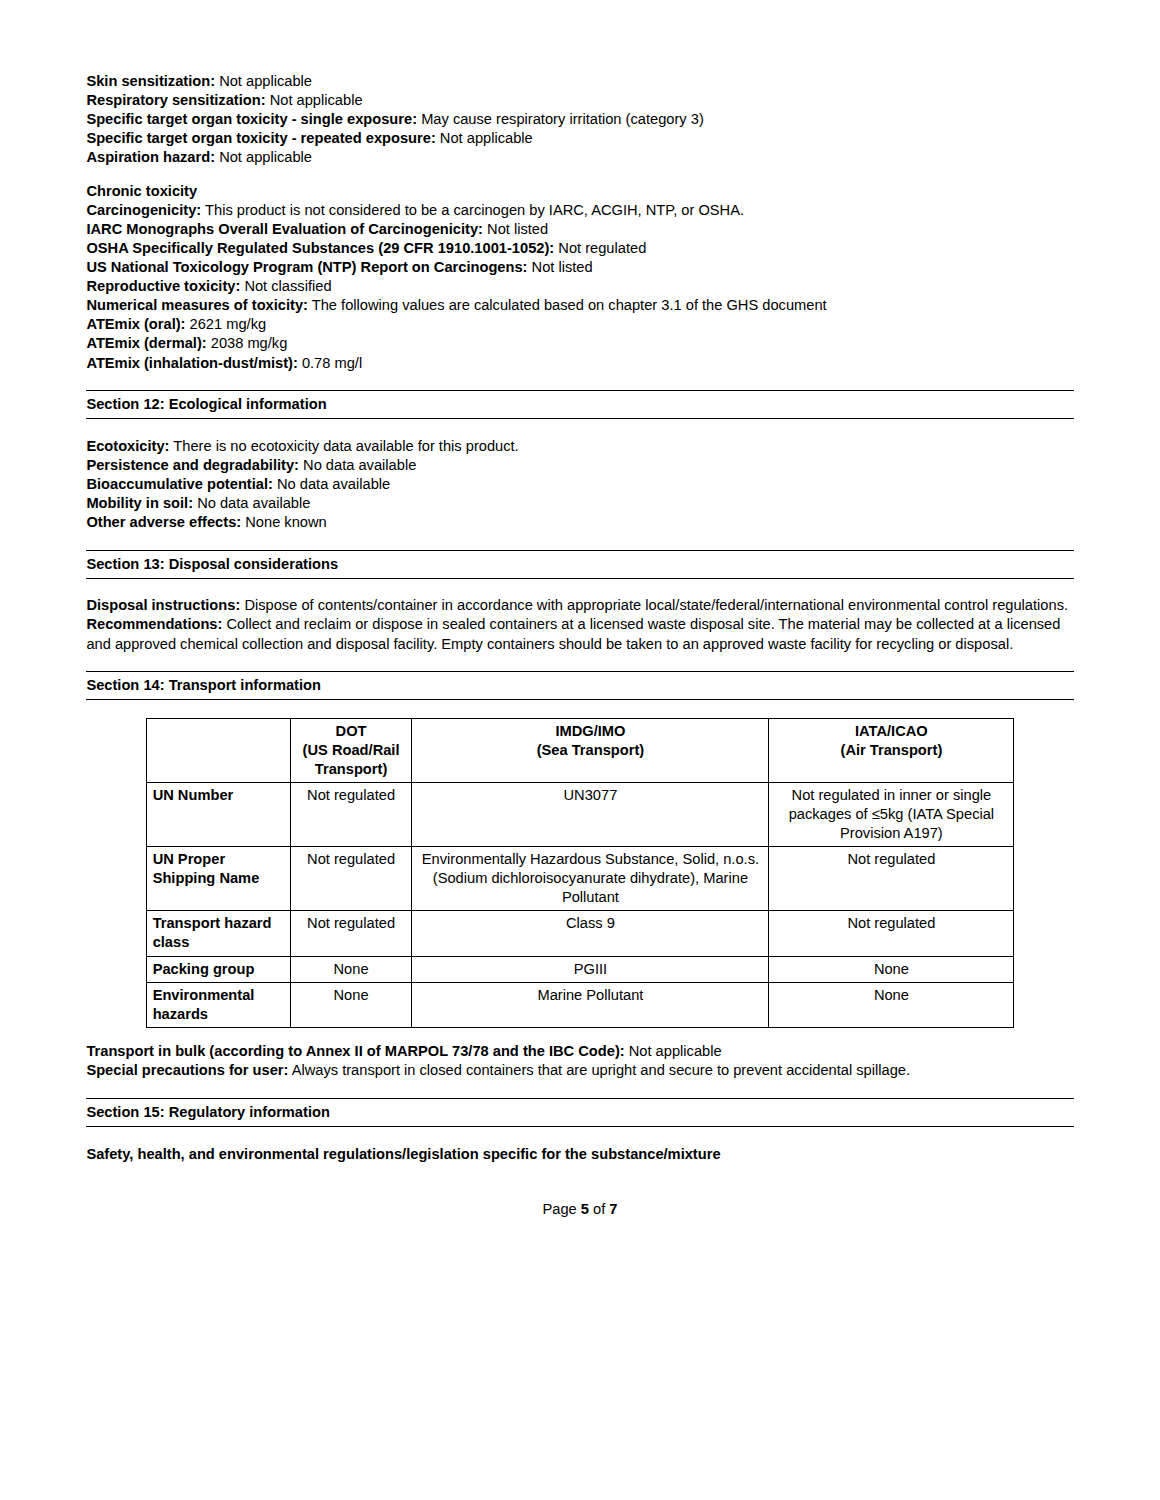Skin sensitization: Not applicable
Respiratory sensitization: Not applicable
Specific target organ toxicity - single exposure: May cause respiratory irritation (category 3)
Specific target organ toxicity - repeated exposure: Not applicable
Aspiration hazard: Not applicable
Chronic toxicity
Carcinogenicity: This product is not considered to be a carcinogen by IARC, ACGIH, NTP, or OSHA.
IARC Monographs Overall Evaluation of Carcinogenicity: Not listed
OSHA Specifically Regulated Substances (29 CFR 1910.1001-1052): Not regulated
US National Toxicology Program (NTP) Report on Carcinogens: Not listed
Reproductive toxicity: Not classified
Numerical measures of toxicity: The following values are calculated based on chapter 3.1 of the GHS document
ATEmix (oral): 2621 mg/kg
ATEmix (dermal): 2038 mg/kg
ATEmix (inhalation-dust/mist): 0.78 mg/l
Section 12: Ecological information
Ecotoxicity: There is no ecotoxicity data available for this product.
Persistence and degradability: No data available
Bioaccumulative potential: No data available
Mobility in soil: No data available
Other adverse effects: None known
Section 13: Disposal considerations
Disposal instructions: Dispose of contents/container in accordance with appropriate local/state/federal/international environmental control regulations.
Recommendations: Collect and reclaim or dispose in sealed containers at a licensed waste disposal site. The material may be collected at a licensed and approved chemical collection and disposal facility. Empty containers should be taken to an approved waste facility for recycling or disposal.
Section 14: Transport information
| | DOT (US Road/Rail Transport) | IMDG/IMO (Sea Transport) | IATA/ICAO (Air Transport) |
| --- | --- | --- | --- |
| UN Number | Not regulated | UN3077 | Not regulated in inner or single packages of ≤5kg (IATA Special Provision A197) |
| UN Proper Shipping Name | Not regulated | Environmentally Hazardous Substance, Solid, n.o.s. (Sodium dichloroisocyanurate dihydrate), Marine Pollutant | Not regulated |
| Transport hazard class | Not regulated | Class 9 | Not regulated |
| Packing group | None | PGIII | None |
| Environmental hazards | None | Marine Pollutant | None |
Transport in bulk (according to Annex II of MARPOL 73/78 and the IBC Code): Not applicable
Special precautions for user: Always transport in closed containers that are upright and secure to prevent accidental spillage.
Section 15: Regulatory information
Safety, health, and environmental regulations/legislation specific for the substance/mixture
Page 5 of 7